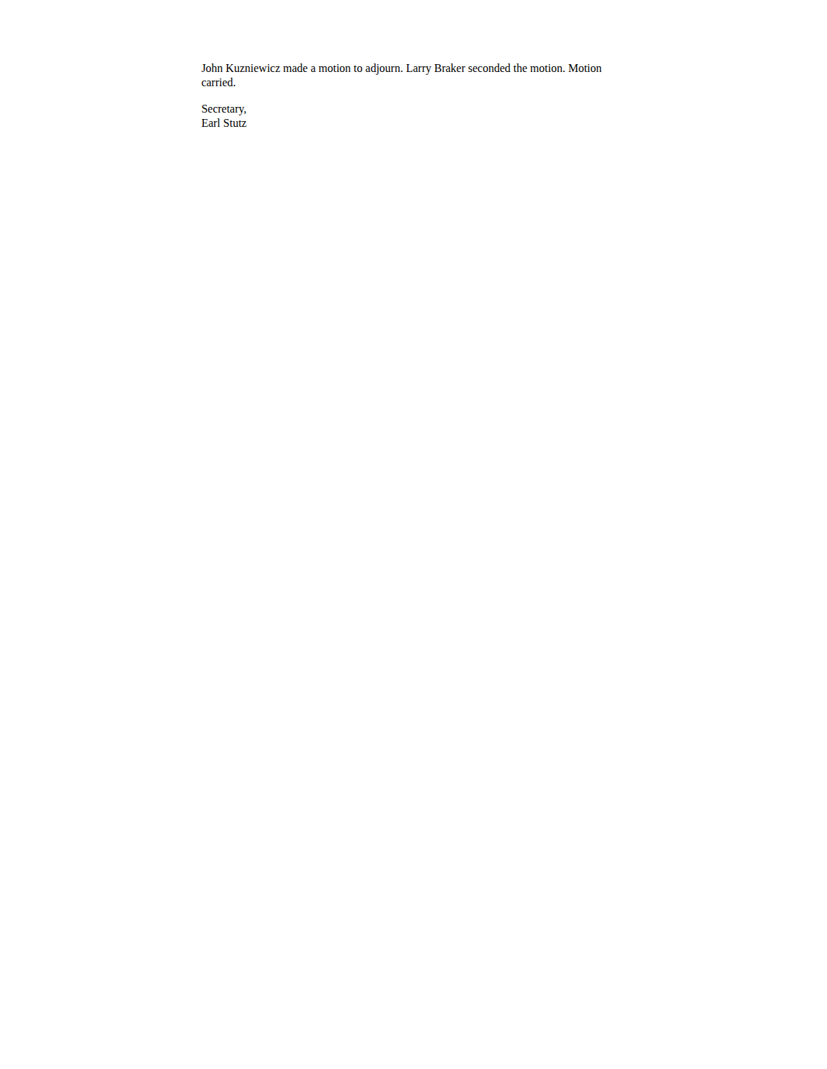John Kuzniewicz made a motion to adjourn. Larry Braker seconded the motion. Motion carried.
Secretary, Earl Stutz